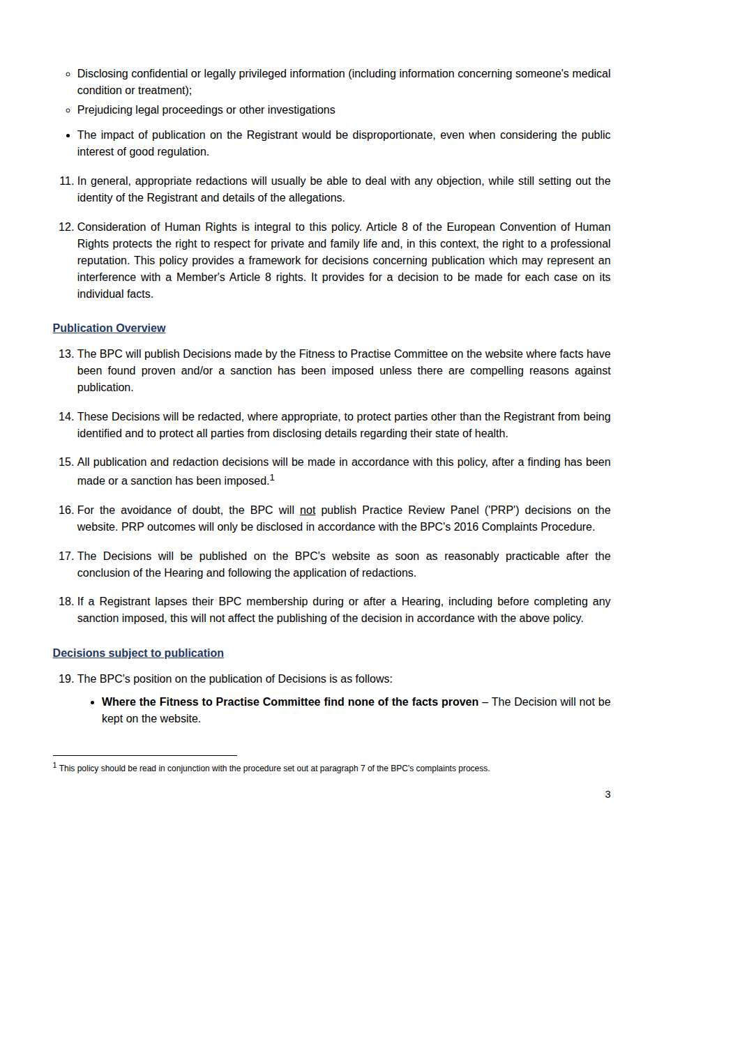Disclosing confidential or legally privileged information (including information concerning someone's medical condition or treatment);
Prejudicing legal proceedings or other investigations
The impact of publication on the Registrant would be disproportionate, even when considering the public interest of good regulation.
In general, appropriate redactions will usually be able to deal with any objection, while still setting out the identity of the Registrant and details of the allegations.
Consideration of Human Rights is integral to this policy. Article 8 of the European Convention of Human Rights protects the right to respect for private and family life and, in this context, the right to a professional reputation. This policy provides a framework for decisions concerning publication which may represent an interference with a Member's Article 8 rights. It provides for a decision to be made for each case on its individual facts.
Publication Overview
The BPC will publish Decisions made by the Fitness to Practise Committee on the website where facts have been found proven and/or a sanction has been imposed unless there are compelling reasons against publication.
These Decisions will be redacted, where appropriate, to protect parties other than the Registrant from being identified and to protect all parties from disclosing details regarding their state of health.
All publication and redaction decisions will be made in accordance with this policy, after a finding has been made or a sanction has been imposed.1
For the avoidance of doubt, the BPC will not publish Practice Review Panel ('PRP') decisions on the website. PRP outcomes will only be disclosed in accordance with the BPC's 2016 Complaints Procedure.
The Decisions will be published on the BPC's website as soon as reasonably practicable after the conclusion of the Hearing and following the application of redactions.
If a Registrant lapses their BPC membership during or after a Hearing, including before completing any sanction imposed, this will not affect the publishing of the decision in accordance with the above policy.
Decisions subject to publication
The BPC's position on the publication of Decisions is as follows:
Where the Fitness to Practise Committee find none of the facts proven – The Decision will not be kept on the website.
1 This policy should be read in conjunction with the procedure set out at paragraph 7 of the BPC's complaints process.
3